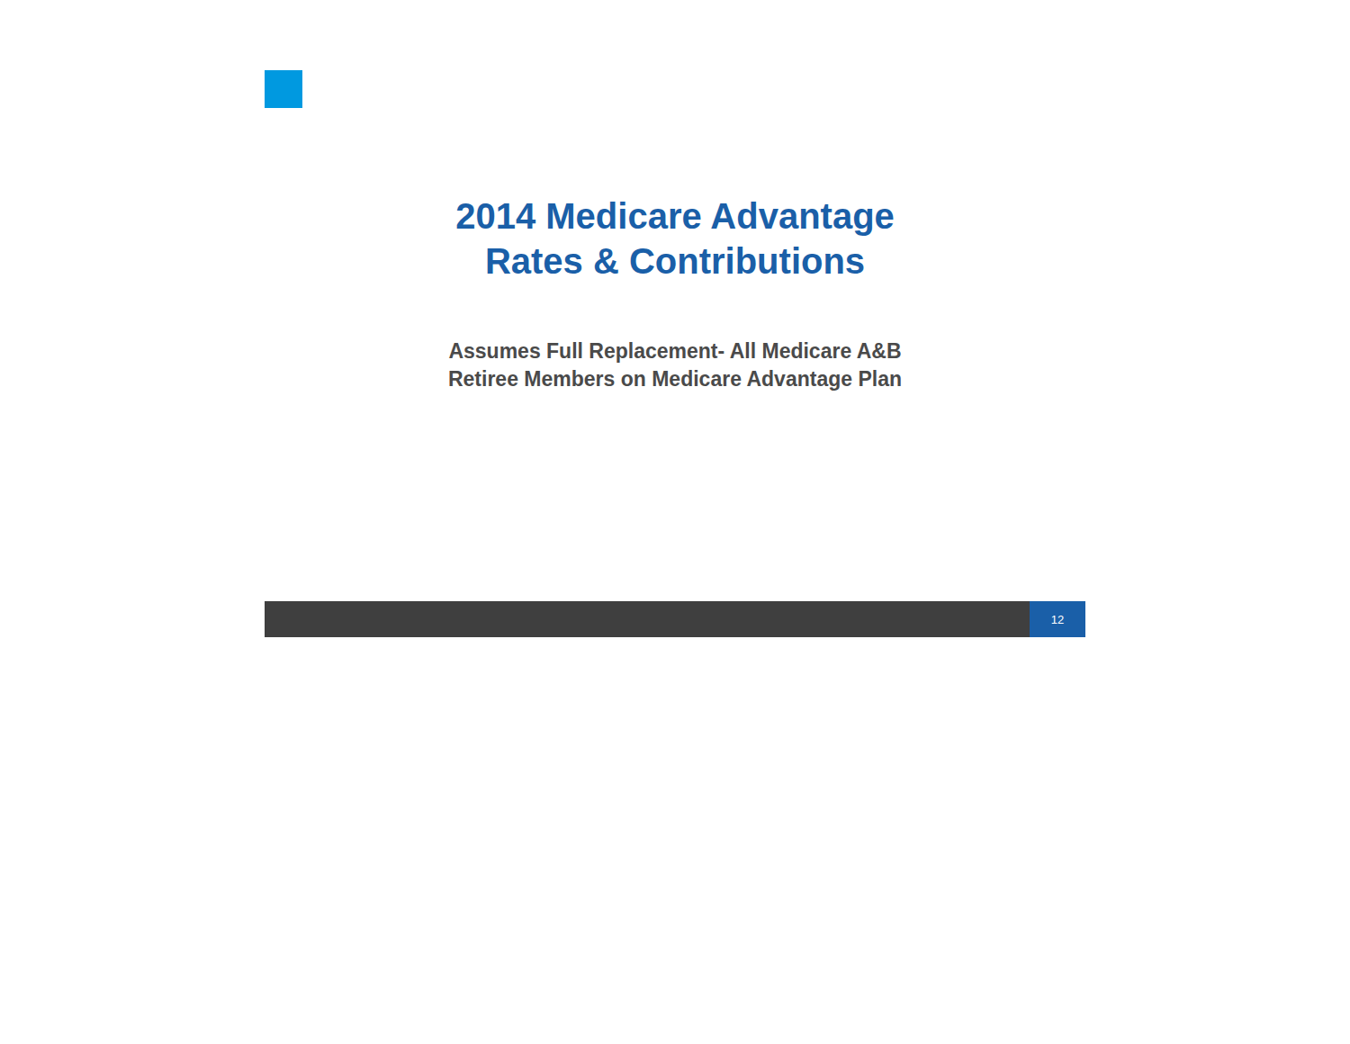2014 Medicare Advantage
Rates & Contributions
Assumes Full Replacement- All Medicare A&B
Retiree Members on Medicare Advantage Plan
12